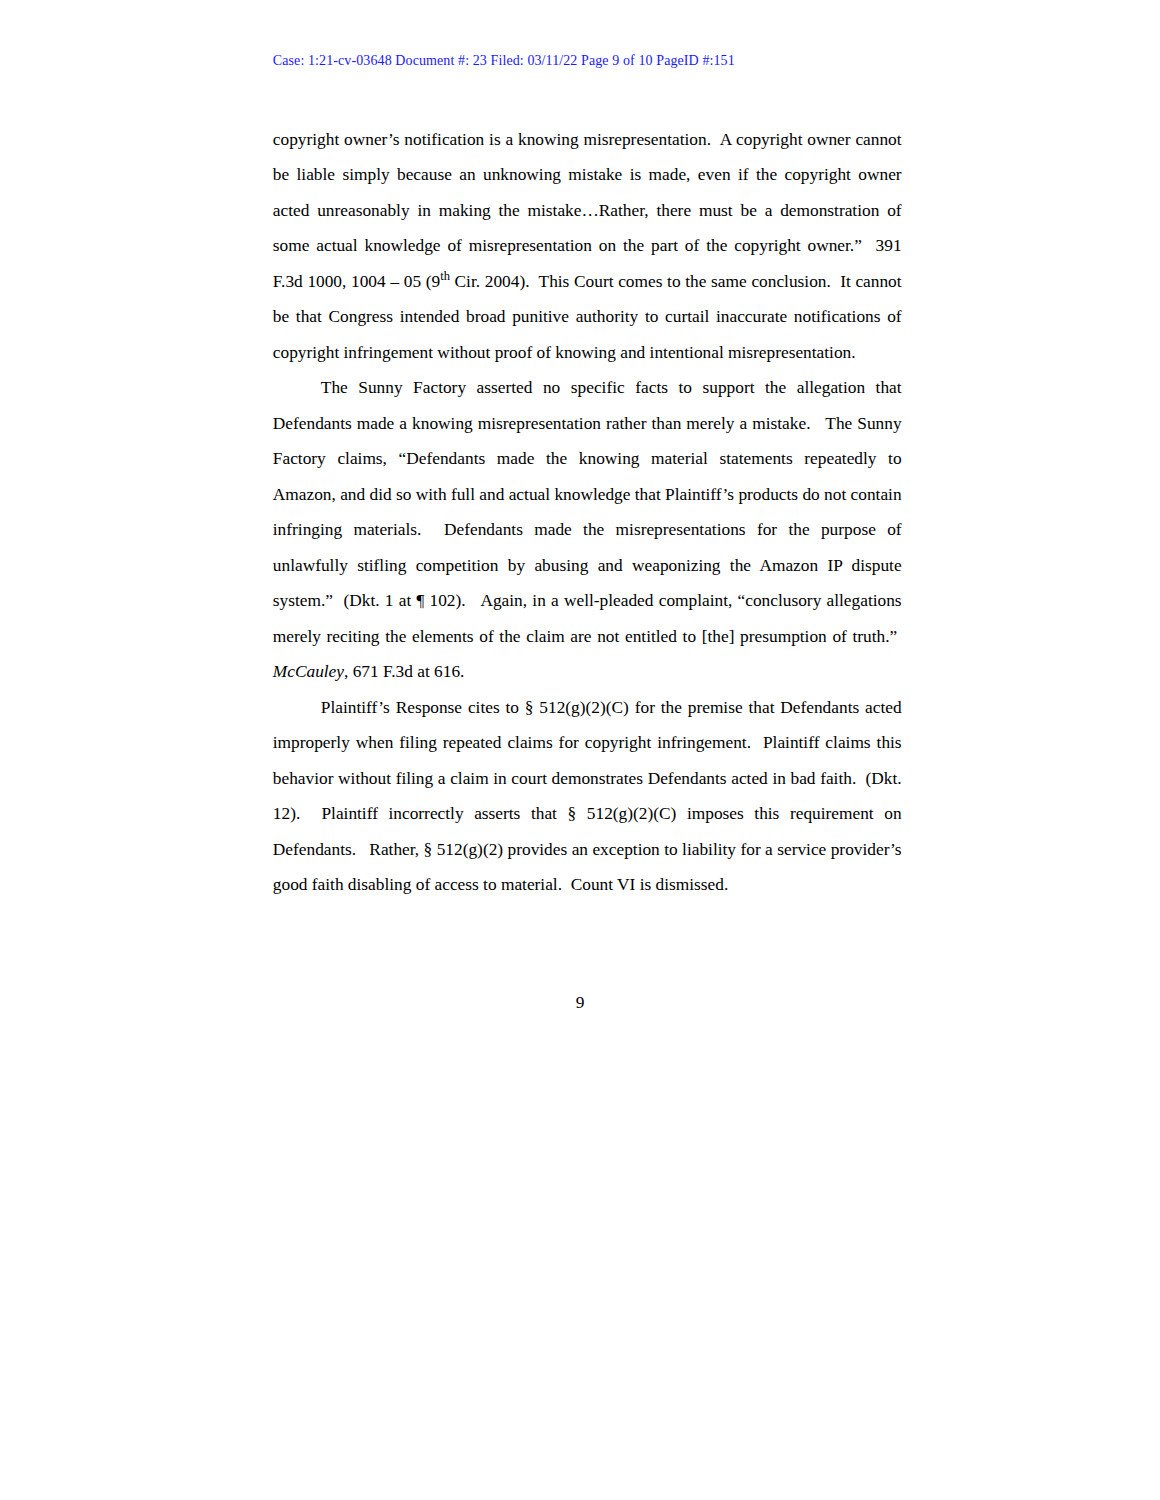Case: 1:21-cv-03648 Document #: 23 Filed: 03/11/22 Page 9 of 10 PageID #:151
copyright owner’s notification is a knowing misrepresentation. A copyright owner cannot be liable simply because an unknowing mistake is made, even if the copyright owner acted unreasonably in making the mistake…Rather, there must be a demonstration of some actual knowledge of misrepresentation on the part of the copyright owner.” 391 F.3d 1000, 1004 – 05 (9th Cir. 2004). This Court comes to the same conclusion. It cannot be that Congress intended broad punitive authority to curtail inaccurate notifications of copyright infringement without proof of knowing and intentional misrepresentation.
The Sunny Factory asserted no specific facts to support the allegation that Defendants made a knowing misrepresentation rather than merely a mistake. The Sunny Factory claims, “Defendants made the knowing material statements repeatedly to Amazon, and did so with full and actual knowledge that Plaintiff’s products do not contain infringing materials. Defendants made the misrepresentations for the purpose of unlawfully stifling competition by abusing and weaponizing the Amazon IP dispute system.” (Dkt. 1 at ¶ 102). Again, in a well-pleaded complaint, “conclusory allegations merely reciting the elements of the claim are not entitled to [the] presumption of truth.” McCauley, 671 F.3d at 616.
Plaintiff’s Response cites to § 512(g)(2)(C) for the premise that Defendants acted improperly when filing repeated claims for copyright infringement. Plaintiff claims this behavior without filing a claim in court demonstrates Defendants acted in bad faith. (Dkt. 12). Plaintiff incorrectly asserts that § 512(g)(2)(C) imposes this requirement on Defendants. Rather, § 512(g)(2) provides an exception to liability for a service provider’s good faith disabling of access to material. Count VI is dismissed.
9